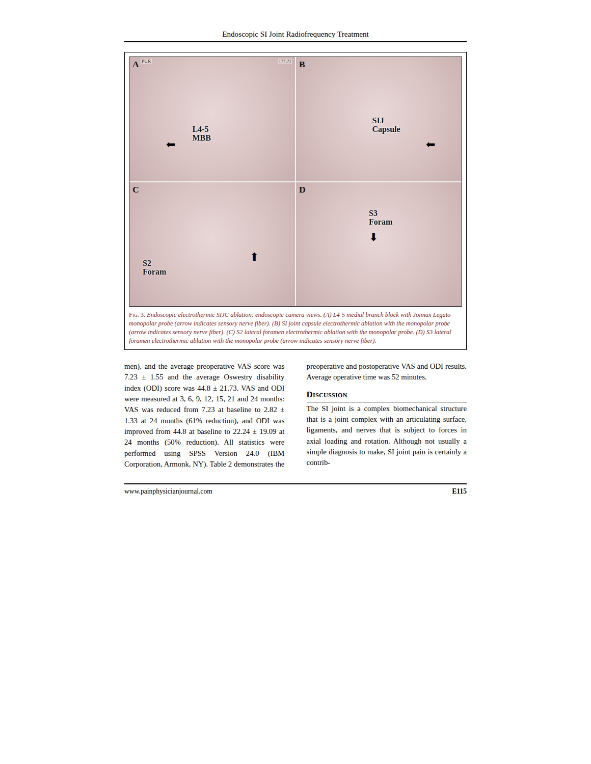Endoscopic SI Joint Radiofrequency Treatment
PUR [??:?] A L4-5
MBB ⬅
B SIJ
Capsule ⬅
C S2
Foram ⬆
D S3
Foram ⬇
Fig. 3. Endoscopic electrothermic SIJC ablation: endoscopic camera views. (A) L4-5 medial branch block with Joimax Legato monopolar probe (arrow indicates sensory nerve fiber). (B) SI joint capsule electrothermic ablation with the monopolar probe (arrow indicates sensory nerve fiber). (C) S2 lateral foramen electrothermic ablation with the monopolar probe. (D) S3 lateral foramen electrothermic ablation with the monopolar probe (arrow indicates sensory nerve fiber).
men), and the average preoperative VAS score was 7.23 ± 1.55 and the average Oswestry disability index (ODI) score was 44.8 ± 21.73. VAS and ODI were measured at 3, 6, 9, 12, 15, 21 and 24 months: VAS was reduced from 7.23 at baseline to 2.82 ± 1.33 at 24 months (61% reduction), and ODI was improved from 44.8 at baseline to 22.24 ± 19.09 at 24 months (50% reduction). All statistics were performed using SPSS Version 24.0 (IBM Corporation, Armonk, NY). Table 2 demonstrates the preoperative and postoperative VAS and ODI results. Average operative time was 52 minutes.
Discussion
The SI joint is a complex biomechanical structure that is a joint complex with an articulating surface, ligaments, and nerves that is subject to forces in axial loading and rotation. Although not usually a simple diagnosis to make, SI joint pain is certainly a contrib-
www.painphysicianjournal.com E115